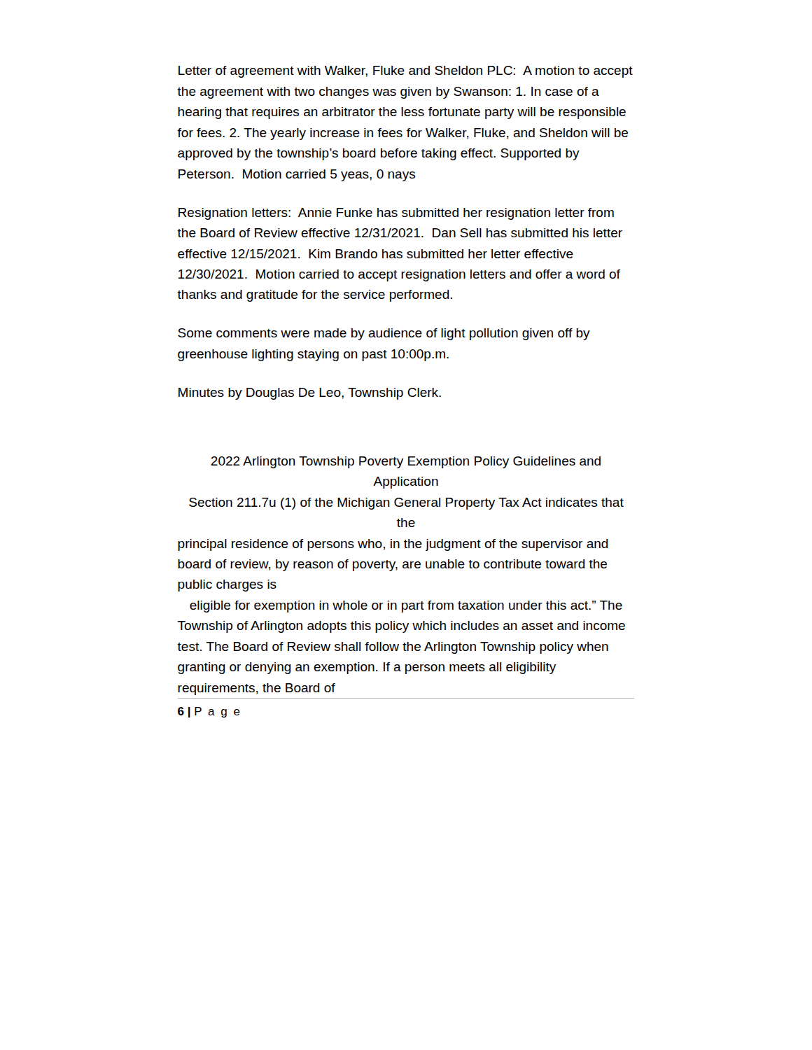Letter of agreement with Walker, Fluke and Sheldon PLC: A motion to accept the agreement with two changes was given by Swanson: 1. In case of a hearing that requires an arbitrator the less fortunate party will be responsible for fees. 2. The yearly increase in fees for Walker, Fluke, and Sheldon will be approved by the township’s board before taking effect. Supported by Peterson. Motion carried 5 yeas, 0 nays
Resignation letters: Annie Funke has submitted her resignation letter from the Board of Review effective 12/31/2021. Dan Sell has submitted his letter effective 12/15/2021. Kim Brando has submitted her letter effective 12/30/2021. Motion carried to accept resignation letters and offer a word of thanks and gratitude for the service performed.
Some comments were made by audience of light pollution given off by greenhouse lighting staying on past 10:00p.m.
Minutes by Douglas De Leo, Township Clerk.
2022 Arlington Township Poverty Exemption Policy Guidelines and Application
Section 211.7u (1) of the Michigan General Property Tax Act indicates that the
principal residence of persons who, in the judgment of the supervisor and board of review, by reason of poverty, are unable to contribute toward the public charges is
eligible for exemption in whole or in part from taxation under this act.” The
Township of Arlington adopts this policy which includes an asset and income test. The Board of Review shall follow the Arlington Township policy when granting or denying an exemption. If a person meets all eligibility requirements, the Board of
6 | P a g e